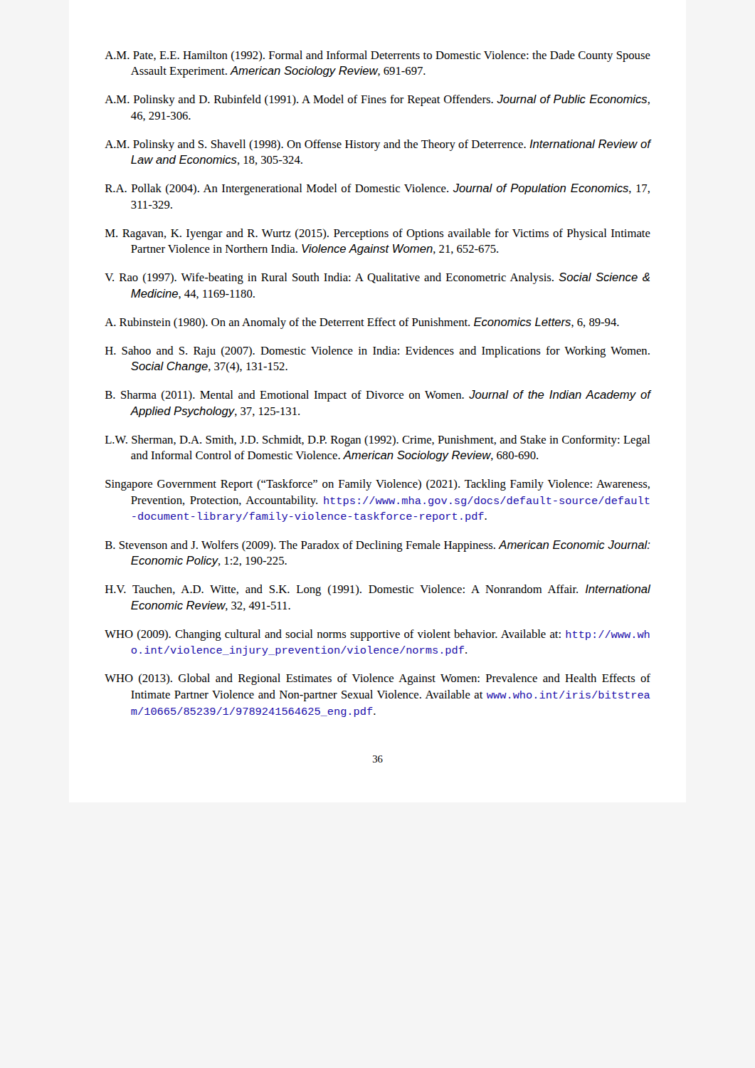A.M. Pate, E.E. Hamilton (1992). Formal and Informal Deterrents to Domestic Violence: the Dade County Spouse Assault Experiment. American Sociology Review, 691-697.
A.M. Polinsky and D. Rubinfeld (1991). A Model of Fines for Repeat Offenders. Journal of Public Economics, 46, 291-306.
A.M. Polinsky and S. Shavell (1998). On Offense History and the Theory of Deterrence. International Review of Law and Economics, 18, 305-324.
R.A. Pollak (2004). An Intergenerational Model of Domestic Violence. Journal of Population Economics, 17, 311-329.
M. Ragavan, K. Iyengar and R. Wurtz (2015). Perceptions of Options available for Victims of Physical Intimate Partner Violence in Northern India. Violence Against Women, 21, 652-675.
V. Rao (1997). Wife-beating in Rural South India: A Qualitative and Econometric Analysis. Social Science & Medicine, 44, 1169-1180.
A. Rubinstein (1980). On an Anomaly of the Deterrent Effect of Punishment. Economics Letters, 6, 89-94.
H. Sahoo and S. Raju (2007). Domestic Violence in India: Evidences and Implications for Working Women. Social Change, 37(4), 131-152.
B. Sharma (2011). Mental and Emotional Impact of Divorce on Women. Journal of the Indian Academy of Applied Psychology, 37, 125-131.
L.W. Sherman, D.A. Smith, J.D. Schmidt, D.P. Rogan (1992). Crime, Punishment, and Stake in Conformity: Legal and Informal Control of Domestic Violence. American Sociology Review, 680-690.
Singapore Government Report (“Taskforce” on Family Violence) (2021). Tackling Family Violence: Awareness, Prevention, Protection, Accountability. https://www.mha.gov.sg/docs/default-source/default-document-library/family-violence-taskforce-report.pdf.
B. Stevenson and J. Wolfers (2009). The Paradox of Declining Female Happiness. American Economic Journal: Economic Policy, 1:2, 190-225.
H.V. Tauchen, A.D. Witte, and S.K. Long (1991). Domestic Violence: A Nonrandom Affair. International Economic Review, 32, 491-511.
WHO (2009). Changing cultural and social norms supportive of violent behavior. Available at: http://www.who.int/violence_injury_prevention/violence/norms.pdf.
WHO (2013). Global and Regional Estimates of Violence Against Women: Prevalence and Health Effects of Intimate Partner Violence and Non-partner Sexual Violence. Available at www.who.int/iris/bitstream/10665/85239/1/9789241564625_eng.pdf.
36